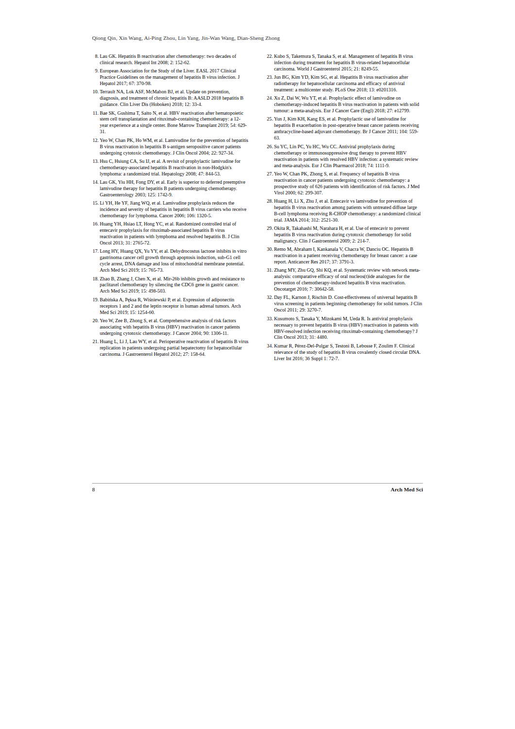Qiong Qin, Xin Wang, Ai-Ping Zhou, Lin Yang, Jin-Wan Wang, Dian-Sheng Zhong
Lau GK. Hepatitis B reactivation after chemotherapy: two decades of clinical research. Hepatol Int 2008; 2: 152-62.
European Association for the Study of the Liver. EASL 2017 Clinical Practice Guidelines on the management of hepatitis B virus infection. J Hepatol 2017; 67: 370-98.
Terrault NA, Lok ASF, McMahon BJ, et al. Update on prevention, diagnosis, and treatment of chronic hepatitis B: AASLD 2018 hepatitis B guidance. Clin Liver Dis (Hoboken) 2018; 12: 33-4.
Bae SK, Gushima T, Saito N, et al. HBV reactivation after hematopoietic stem cell transplantation and rituximab-containing chemotherapy: a 12-year experience at a single center. Bone Marrow Transplant 2019; 54: 629-31.
Yeo W, Chan PK, Ho WM, et al. Lamivudine for the prevention of hepatitis B virus reactivation in hepatitis B s-antigen seropositive cancer patients undergoing cytotoxic chemotherapy. J Clin Oncol 2004; 22: 927-34.
Hsu C, Hsiung CA, Su IJ, et al. A revisit of prophylactic lamivudine for chemotherapy-associated hepatitis B reactivation in non-Hodgkin's lymphoma: a randomized trial. Hepatology 2008; 47: 844-53.
Lau GK, Yiu HH, Fong DY, et al. Early is superior to deferred preemptive lamivudine therapy for hepatitis B patients undergoing chemotherapy. Gastroenterology 2003; 125: 1742-9.
Li YH, He YF, Jiang WQ, et al. Lamivudine prophylaxis reduces the incidence and severity of hepatitis in hepatitis B virus carriers who receive chemotherapy for lymphoma. Cancer 2006; 106: 1320-5.
Huang YH, Hsiao LT, Hong YC, et al. Randomized controlled trial of entecavir prophylaxis for rituximab-associated hepatitis B virus reactivation in patients with lymphoma and resolved hepatitis B. J Clin Oncol 2013; 31: 2765-72.
Long HY, Huang QX, Yu YY, et al. Dehydrocostus lactone inhibits in vitro gastrinoma cancer cell growth through apoptosis induction, sub-G1 cell cycle arrest, DNA damage and loss of mitochondrial membrane potential. Arch Med Sci 2019; 15: 765-73.
Zhao B, Zhang J, Chen X, et al. Mir-26b inhibits growth and resistance to paclitaxel chemotherapy by silencing the CDC6 gene in gastric cancer. Arch Med Sci 2019; 15: 498-503.
Babińska A, Pęksa R, Wiśniewski P, et al. Expression of adiponectin receptors 1 and 2 and the leptin receptor in human adrenal tumors. Arch Med Sci 2019; 15: 1254-60.
Yeo W, Zee B, Zhong S, et al. Comprehensive analysis of risk factors associating with hepatitis B virus (HBV) reactivation in cancer patients undergoing cytotoxic chemotherapy. J Cancer 2004; 90: 1306-11.
Huang L, Li J, Lau WY, et al. Perioperative reactivation of hepatitis B virus replication in patients undergoing partial hepatectomy for hepatocellular carcinoma. J Gastroenterol Hepatol 2012; 27: 158-64.
Kubo S, Takemura S, Tanaka S, et al. Management of hepatitis B virus infection during treatment for hepatitis B virus-related hepatocellular carcinoma. World J Gastroenterol 2015; 21: 8249-55.
Jun BG, Kim YD, Kim SG, et al. Hepatitis B virus reactivation after radiotherapy for hepatocellular carcinoma and efficacy of antiviral treatment: a multicenter study. PLoS One 2018; 13: e0201316.
Xu Z, Dai W, Wu YT, et al. Prophylactic effect of lamivudine on chemotherapy-induced hepatitis B virus reactivation in patients with solid tumour: a meta-analysis. Eur J Cancer Care (Engl) 2018; 27: e12799.
Yun J, Kim KH, Kang ES, et al. Prophylactic use of lamivudine for hepatitis B exacerbation in post-operative breast cancer patients receiving anthracycline-based adjuvant chemotherapy. Br J Cancer 2011; 104: 559-63.
Su YC, Lin PC, Yu HC, Wu CC. Antiviral prophylaxis during chemotherapy or immunosuppressive drug therapy to prevent HBV reactivation in patients with resolved HBV infection: a systematic review and meta-analysis. Eur J Clin Pharmacol 2018; 74: 1111-9.
Yeo W, Chan PK, Zhong S, et al. Frequency of hepatitis B virus reactivation in cancer patients undergoing cytotoxic chemotherapy: a prospective study of 626 patients with identification of risk factors. J Med Virol 2000; 62: 299-307.
Huang H, Li X, Zhu J, et al. Entecavir vs lamivudine for prevention of hepatitis B virus reactivation among patients with untreated diffuse large B-cell lymphoma receiving R-CHOP chemotherapy: a randomized clinical trial. JAMA 2014; 312: 2521-30.
Okita R, Takahashi M, Narahara H, et al. Use of entecavir to prevent hepatitis B virus reactivation during cytotoxic chemotherapy for solid malignancy. Clin J Gastroenterol 2009; 2: 214-7.
Remo M, Abraham I, Kankanala V, Chacra W, Danciu OC. Hepatitis B reactivation in a patient receiving chemotherapy for breast cancer: a case report. Anticancer Res 2017; 37: 3791-3.
Zhang MY, Zhu GQ, Shi KQ, et al. Systematic review with network meta-analysis: comparative efficacy of oral nucleos(t)ide analogues for the prevention of chemotherapy-induced hepatitis B virus reactivation. Oncotarget 2016; 7: 30642-58.
Day FL, Karnon J, Rischin D. Cost-effectiveness of universal hepatitis B virus screening in patients beginning chemotherapy for solid tumors. J Clin Oncol 2011; 29: 3270-7.
Kusumoto S, Tanaka Y, Mizokami M, Ueda R. Is antiviral prophylaxis necessary to prevent hepatitis B virus (HBV) reactivation in patients with HBV-resolved infection receiving rituximab-containing chemotherapy? J Clin Oncol 2013; 31: 4480.
Kumar R, Pérez-Del-Pulgar S, Testoni B, Lebosse F, Zoulim F. Clinical relevance of the study of hepatitis B virus covalently closed circular DNA. Liver Int 2016; 36 Suppl 1: 72-7.
8 Arch Med Sci